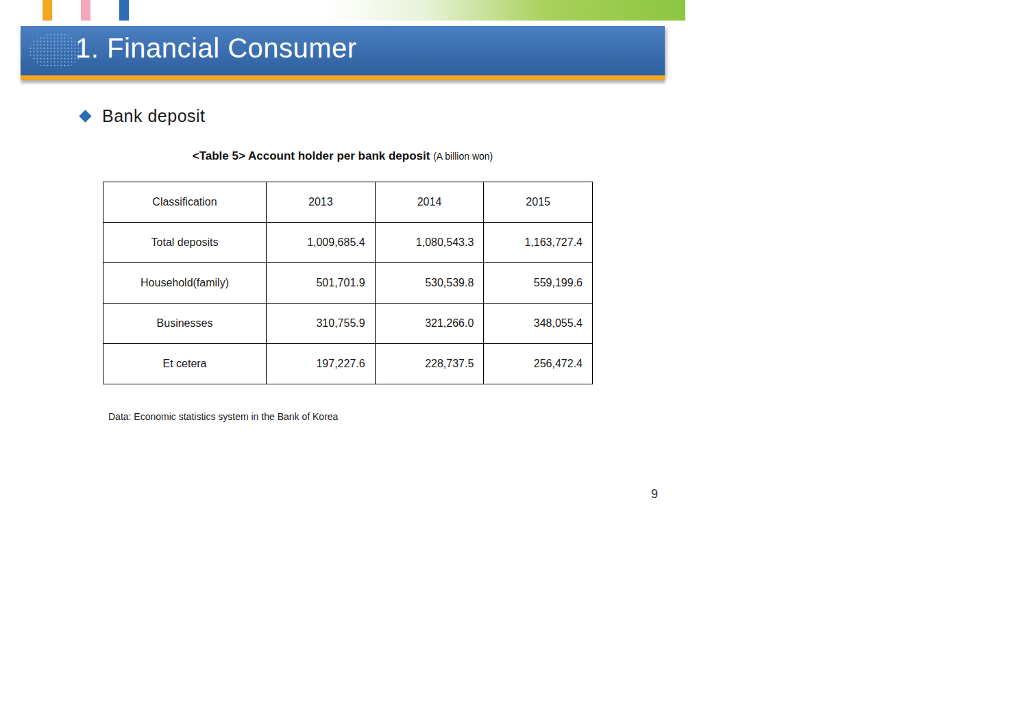1. Financial Consumer
Bank deposit
<Table 5> Account holder per bank deposit (A billion won)
| Classification | 2013 | 2014 | 2015 |
| --- | --- | --- | --- |
| Total deposits | 1,009,685.4 | 1,080,543.3 | 1,163,727.4 |
| Household(family) | 501,701.9 | 530,539.8 | 559,199.6 |
| Businesses | 310,755.9 | 321,266.0 | 348,055.4 |
| Et cetera | 197,227.6 | 228,737.5 | 256,472.4 |
Data: Economic statistics system in the Bank of Korea
9